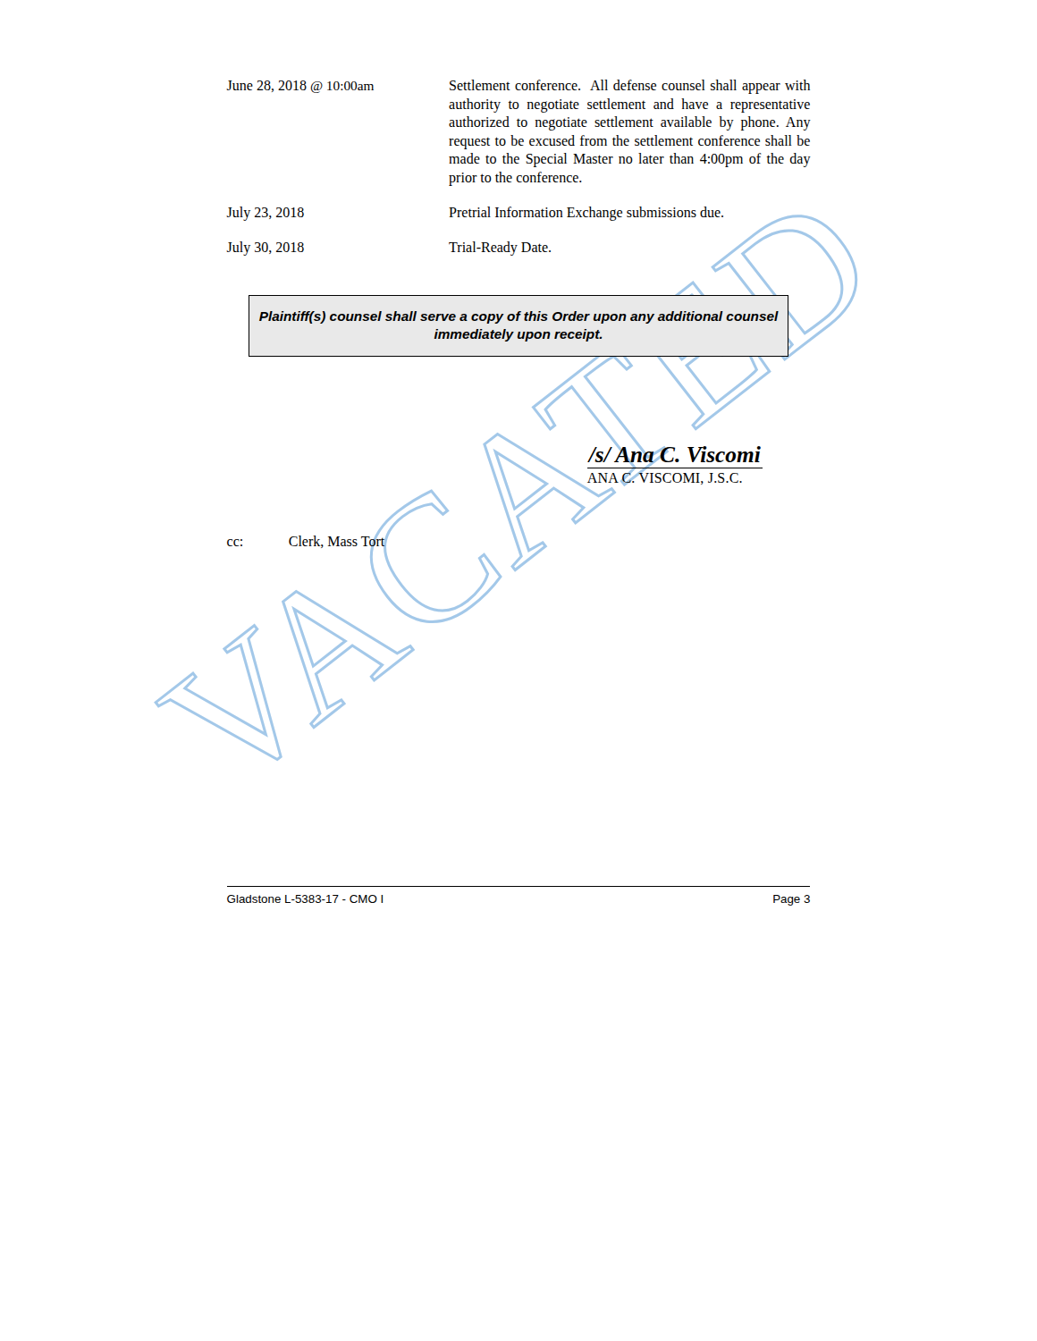VACATED
| June 28, 2018 @ 10:00am | Settlement conference. All defense counsel shall appear with authority to negotiate settlement and have a representative authorized to negotiate settlement available by phone. Any request to be excused from the settlement conference shall be made to the Special Master no later than 4:00pm of the day prior to the conference. |
| July 23, 2018 | Pretrial Information Exchange submissions due. |
| July 30, 2018 | Trial-Ready Date. |
Plaintiff(s) counsel shall serve a copy of this Order upon any additional counsel immediately upon receipt.
/s/ Ana C. Viscomi
ANA C. VISCOMI, J.S.C.
cc: Clerk, Mass Tort
Gladstone L-5383-17 - CMO I Page 3